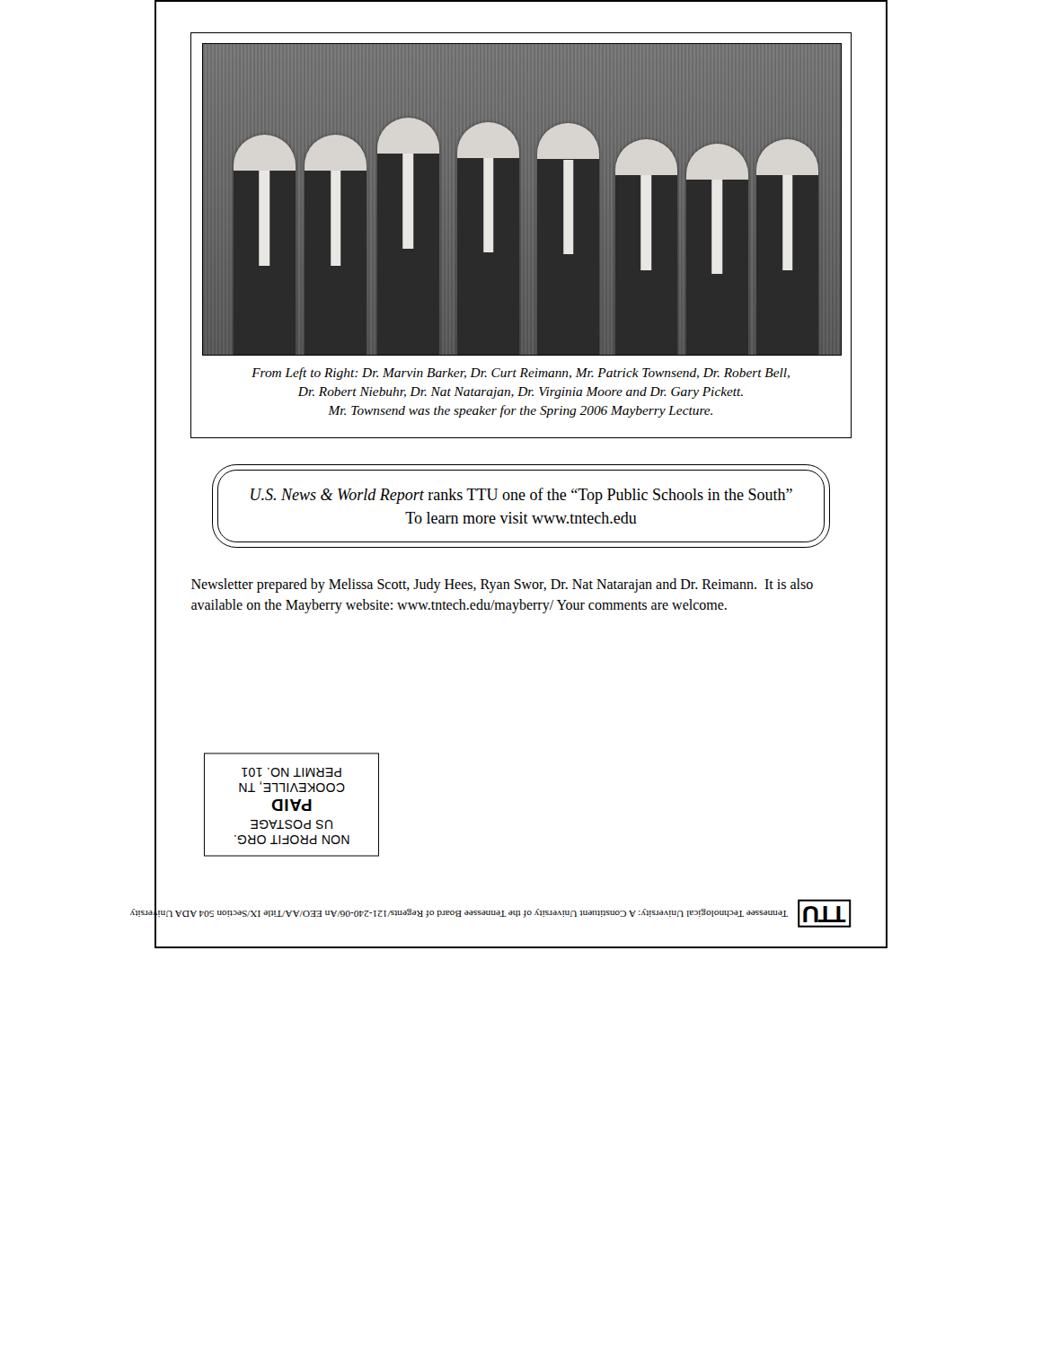From Left to Right: Dr. Marvin Barker, Dr. Curt Reimann, Mr. Patrick Townsend, Dr. Robert Bell,
Dr. Robert Niebuhr, Dr. Nat Natarajan, Dr. Virginia Moore and Dr. Gary Pickett.
Mr. Townsend was the speaker for the Spring 2006 Mayberry Lecture.
U.S. News & World Report ranks TTU one of the “Top Public Schools in the South”
To learn more visit www.tntech.edu
Newsletter prepared by Melissa Scott, Judy Hees, Ryan Swor, Dr. Nat Natarajan and Dr. Reimann. It is also available on the Mayberry website: www.tntech.edu/mayberry/ Your comments are welcome.
NON PROFIT ORG.
US POSTAGE
PAID
COOKEVILLE, TN
PERMIT NO. 101
TTU Tennessee Technological University: A Constituent University of the Tennessee Board of Regents/121-240-06/An EEO/AA/Title IX/Section 504 ADA University